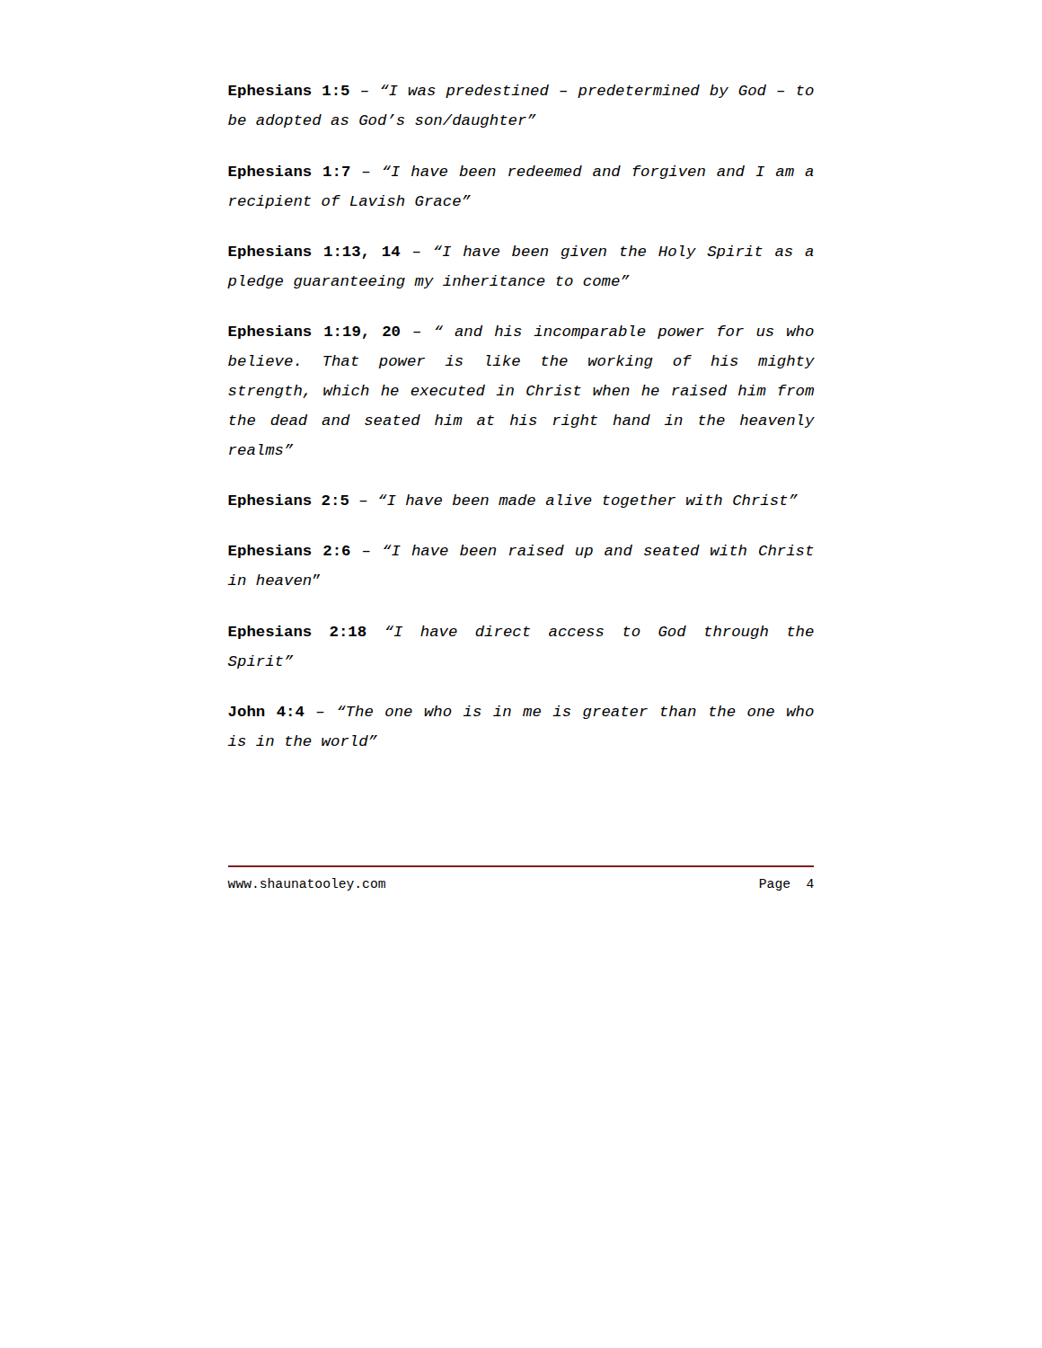Ephesians 1:5 – “I was predestined – predetermined by God – to be adopted as God’s son/daughter”
Ephesians 1:7 – “I have been redeemed and forgiven and I am a recipient of Lavish Grace”
Ephesians 1:13, 14 – “I have been given the Holy Spirit as a pledge guaranteeing my inheritance to come”
Ephesians 1:19, 20 – “ and his incomparable power for us who believe. That power is like the working of his mighty strength, which he executed in Christ when he raised him from the dead and seated him at his right hand in the heavenly realms”
Ephesians 2:5 – “I have been made alive together with Christ”
Ephesians 2:6 – “I have been raised up and seated with Christ in heaven”
Ephesians 2:18 “I have direct access to God through the Spirit”
John 4:4 – “The one who is in me is greater than the one who is in the world”
www.shaunatooley.com
Page 4